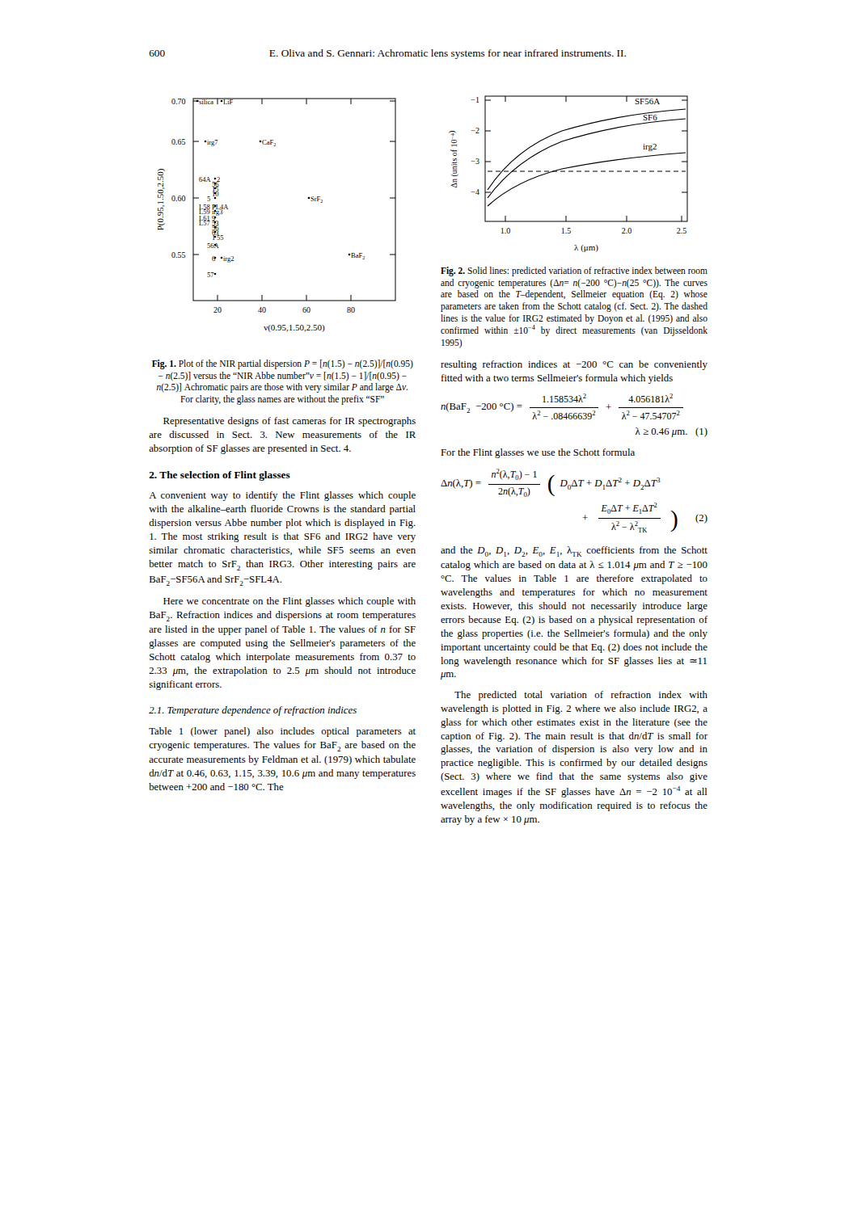600
E. Oliva and S. Gennari: Achromatic lens systems for near infrared instruments. II.
0.70 0.65 0.60 0.55 20 40 60 80 P(0.95,1.50,2.50) ν(0.95,1.50,2.50) silica LiF irg7 CaF2 SrF2 BaF2 64A 2 56 15 10 5 L58 FL4A L59 irg3 L61 9 L57 53 56 63 1 55 56A 6 irg2 57
Fig. 1. Plot of the NIR partial dispersion P = [n(1.5) − n(2.5)]/[n(0.95) − n(2.5)] versus the “NIR Abbe number”ν = [n(1.5) − 1]/[n(0.95) − n(2.5)] Achromatic pairs are those with very similar P and large Δν. For clarity, the glass names are without the prefix “SF”
Representative designs of fast cameras for IR spectrographs are discussed in Sect. 3. New measurements of the IR absorption of SF glasses are presented in Sect. 4.
2. The selection of Flint glasses
A convenient way to identify the Flint glasses which couple with the alkaline–earth fluoride Crowns is the standard partial dispersion versus Abbe number plot which is displayed in Fig. 1. The most striking result is that SF6 and IRG2 have very similar chromatic characteristics, while SF5 seems an even better match to SrF2 than IRG3. Other interesting pairs are BaF2−SF56A and SrF2−SFL4A.
Here we concentrate on the Flint glasses which couple with BaF2. Refraction indices and dispersions at room temperatures are listed in the upper panel of Table 1. The values of n for SF glasses are computed using the Sellmeier's parameters of the Schott catalog which interpolate measurements from 0.37 to 2.33 μm, the extrapolation to 2.5 μm should not introduce significant errors.
2.1. Temperature dependence of refraction indices
Table 1 (lower panel) also includes optical parameters at cryogenic temperatures. The values for BaF2 are based on the accurate measurements by Feldman et al. (1979) which tabulate dn/dT at 0.46, 0.63, 1.15, 3.39, 10.6 μm and many temperatures between +200 and −180 °C. The
−1 −2 −3 −4 1.0 1.5 2.0 2.5 Δn (units of 10−4) λ (μm) SF56A SF6 irg2
Fig. 2. Solid lines: predicted variation of refractive index between room and cryogenic temperatures (Δn= n(−200 °C)−n(25 °C)). The curves are based on the T–dependent, Sellmeier equation (Eq. 2) whose parameters are taken from the Schott catalog (cf. Sect. 2). The dashed lines is the value for IRG2 estimated by Doyon et al. (1995) and also confirmed within ±10−4 by direct measurements (van Dijsseldonk 1995)
resulting refraction indices at −200 °C can be conveniently fitted with a two terms Sellmeier's formula which yields
n(BaF2 −200 °C) = 1.158534λ2 λ2 − .084666392 + 4.056181λ2 λ2 − 47.547072
λ ≥ 0.46 μm. (1)
For the Flint glasses we use the Schott formula
Δn(λ,T) = n2(λ,T0) − 1 2n(λ,T0) ( D0ΔT + D1ΔT2 + D2ΔT3
+ E0ΔT + E1ΔT2 λ2 − λ2TK ) (2)
and the D0, D1, D2, E0, E1, λTK coefficients from the Schott catalog which are based on data at λ ≤ 1.014 μm and T ≥ −100 °C. The values in Table 1 are therefore extrapolated to wavelengths and temperatures for which no measurement exists. However, this should not necessarily introduce large errors because Eq. (2) is based on a physical representation of the glass properties (i.e. the Sellmeier's formula) and the only important uncertainty could be that Eq. (2) does not include the long wavelength resonance which for SF glasses lies at ≃11 μm.
The predicted total variation of refraction index with wavelength is plotted in Fig. 2 where we also include IRG2, a glass for which other estimates exist in the literature (see the caption of Fig. 2). The main result is that dn/dT is small for glasses, the variation of dispersion is also very low and in practice negligible. This is confirmed by our detailed designs (Sect. 3) where we find that the same systems also give excellent images if the SF glasses have Δn = −2 10−4 at all wavelengths, the only modification required is to refocus the array by a few × 10 μm.